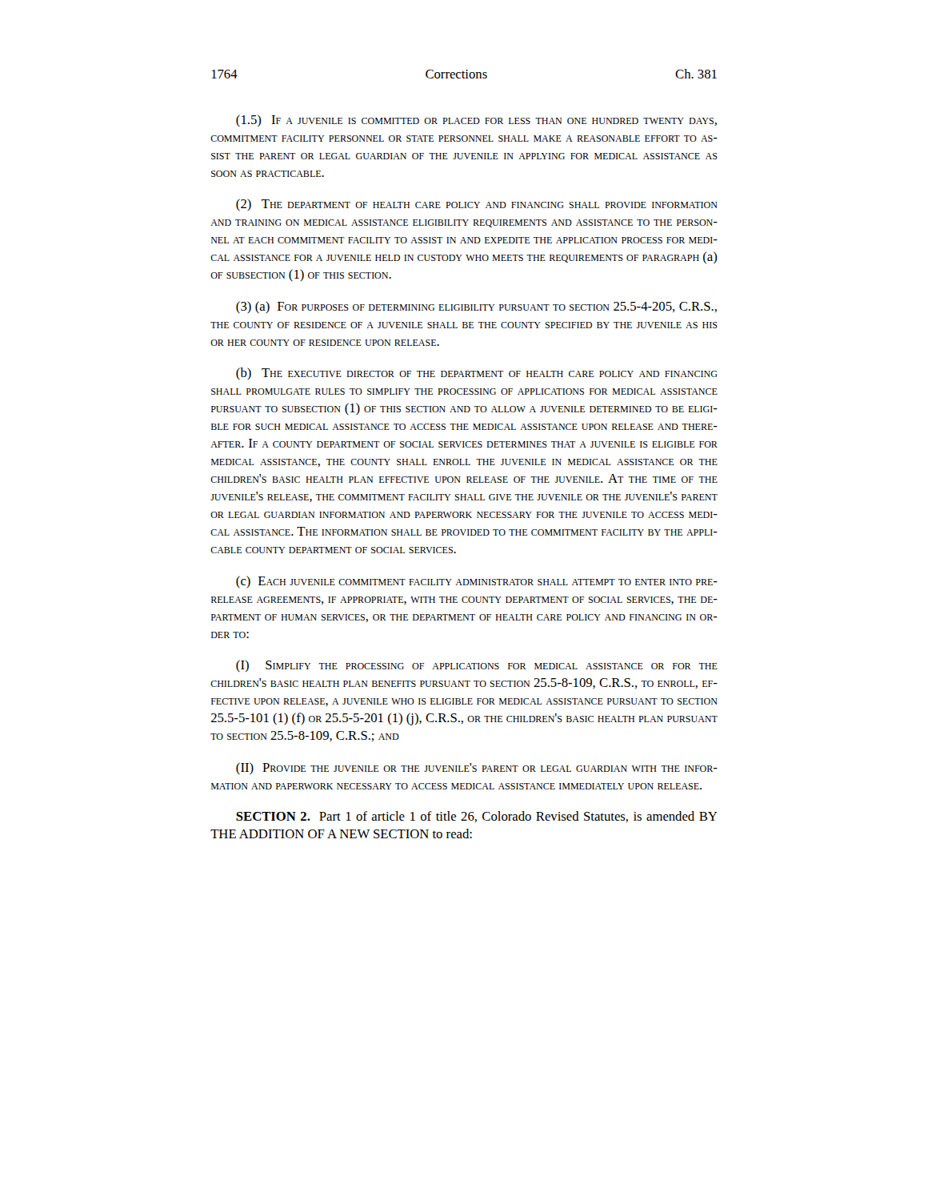1764 Corrections Ch. 381
(1.5) If a juvenile is committed or placed for less than one hundred twenty days, commitment facility personnel or state personnel shall make a reasonable effort to assist the parent or legal guardian of the juvenile in applying for medical assistance as soon as practicable.
(2) The department of health care policy and financing shall provide information and training on medical assistance eligibility requirements and assistance to the personnel at each commitment facility to assist in and expedite the application process for medical assistance for a juvenile held in custody who meets the requirements of paragraph (a) of subsection (1) of this section.
(3) (a) For purposes of determining eligibility pursuant to section 25.5-4-205, C.R.S., the county of residence of a juvenile shall be the county specified by the juvenile as his or her county of residence upon release.
(b) The executive director of the department of health care policy and financing shall promulgate rules to simplify the processing of applications for medical assistance pursuant to subsection (1) of this section and to allow a juvenile determined to be eligible for such medical assistance to access the medical assistance upon release and thereafter. If a county department of social services determines that a juvenile is eligible for medical assistance, the county shall enroll the juvenile in medical assistance or the children's basic health plan effective upon release of the juvenile. At the time of the juvenile's release, the commitment facility shall give the juvenile or the juvenile's parent or legal guardian information and paperwork necessary for the juvenile to access medical assistance. The information shall be provided to the commitment facility by the applicable county department of social services.
(c) Each juvenile commitment facility administrator shall attempt to enter into prerelease agreements, if appropriate, with the county department of social services, the department of human services, or the department of health care policy and financing in order to:
(I) Simplify the processing of applications for medical assistance or for the children's basic health plan benefits pursuant to section 25.5-8-109, C.R.S., to enroll, effective upon release, a juvenile who is eligible for medical assistance pursuant to section 25.5-5-101 (1) (f) or 25.5-5-201 (1) (j), C.R.S., or the children's basic health plan pursuant to section 25.5-8-109, C.R.S.; and
(II) Provide the juvenile or the juvenile's parent or legal guardian with the information and paperwork necessary to access medical assistance immediately upon release.
SECTION 2. Part 1 of article 1 of title 26, Colorado Revised Statutes, is amended BY THE ADDITION OF A NEW SECTION to read: